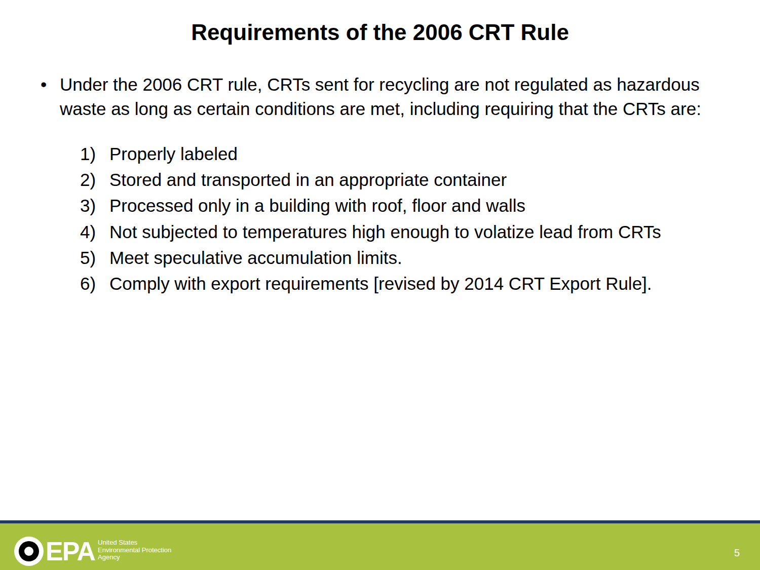Requirements of the 2006 CRT Rule
Under the 2006 CRT rule, CRTs sent for recycling are not regulated as hazardous waste as long as certain conditions are met, including requiring that the CRTs are:
Properly labeled
Stored and transported in an appropriate container
Processed only in a building with roof, floor and walls
Not subjected to temperatures high enough to volatize lead from CRTs
Meet speculative accumulation limits.
Comply with export requirements [revised by 2014 CRT Export Rule].
EPA
United States
Environmental Protection
Agency
5